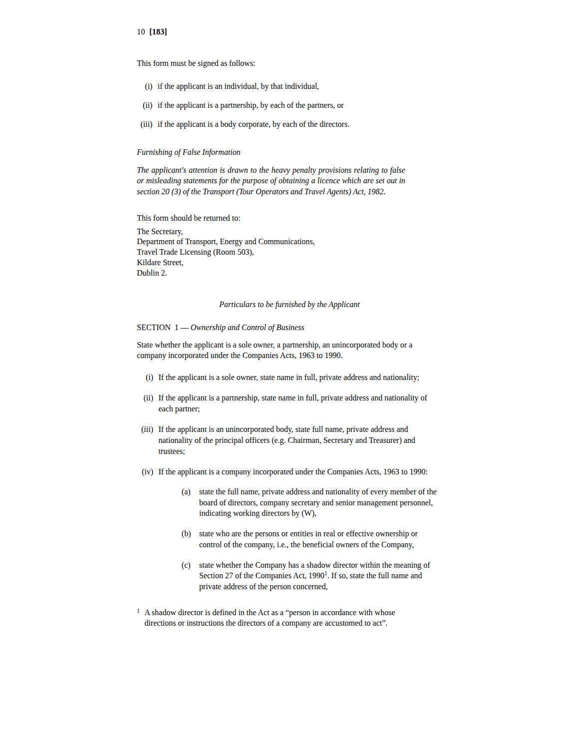10[183]
This form must be signed as follows:
(i) if the applicant is an individual, by that individual,
(ii) if the applicant is a partnership, by each of the partners, or
(iii) if the applicant is a body corporate, by each of the directors.
Furnishing of False Information
The applicant's attention is drawn to the heavy penalty provisions relating to false or misleading statements for the purpose of obtaining a licence which are set out in section 20 (3) of the Transport (Tour Operators and Travel Agents) Act, 1982.
This form should be returned to:
The Secretary,
Department of Transport, Energy and Communications,
Travel Trade Licensing (Room 503),
Kildare Street,
Dublin 2.
Particulars to be furnished by the Applicant
SECTION 1 — Ownership and Control of Business
State whether the applicant is a sole owner, a partnership, an unincorporated body or a company incorporated under the Companies Acts, 1963 to 1990.
(i) If the applicant is a sole owner, state name in full, private address and nationality;
(ii) If the applicant is a partnership, state name in full, private address and nationality of each partner;
(iii) If the applicant is an unincorporated body, state full name, private address and nationality of the principal officers (e.g. Chairman, Secretary and Treasurer) and trustees;
(iv) If the applicant is a company incorporated under the Companies Acts, 1963 to 1990:
(a) state the full name, private address and nationality of every member of the board of directors, company secretary and senior management personnel, indicating working directors by (W),
(b) state who are the persons or entities in real or effective ownership or control of the company, i.e., the beneficial owners of the Company,
(c) state whether the Company has a shadow director within the meaning of Section 27 of the Companies Act, 19901. If so, state the full name and private address of the person concerned,
1
A shadow director is defined in the Act as a “person in accordance with whose directions or instructions the directors of a company are accustomed to act”.